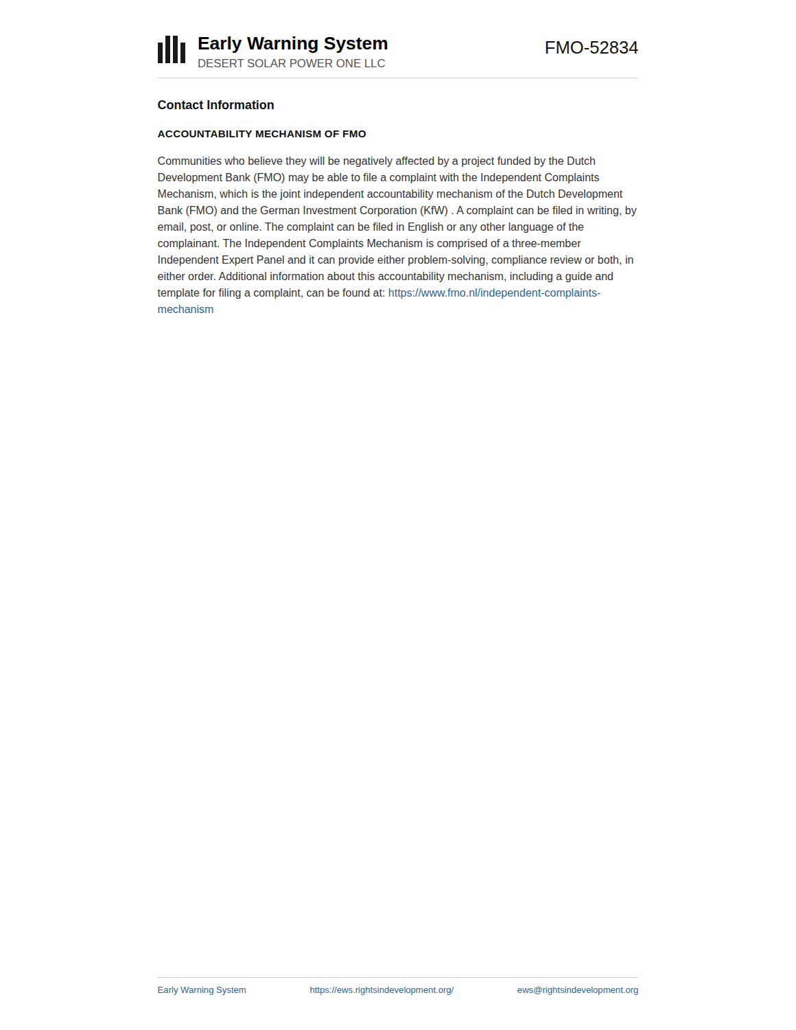Early Warning System
DESERT SOLAR POWER ONE LLC
FMO-52834
Contact Information
Accountability Mechanism of FMO
Communities who believe they will be negatively affected by a project funded by the Dutch Development Bank (FMO) may be able to file a complaint with the Independent Complaints Mechanism, which is the joint independent accountability mechanism of the Dutch Development Bank (FMO) and the German Investment Corporation (KfW) . A complaint can be filed in writing, by email, post, or online. The complaint can be filed in English or any other language of the complainant. The Independent Complaints Mechanism is comprised of a three-member Independent Expert Panel and it can provide either problem-solving, compliance review or both, in either order. Additional information about this accountability mechanism, including a guide and template for filing a complaint, can be found at: https://www.fmo.nl/independent-complaints-mechanism
Early Warning System
https://ews.rightsindevelopment.org/
ews@rightsindevelopment.org